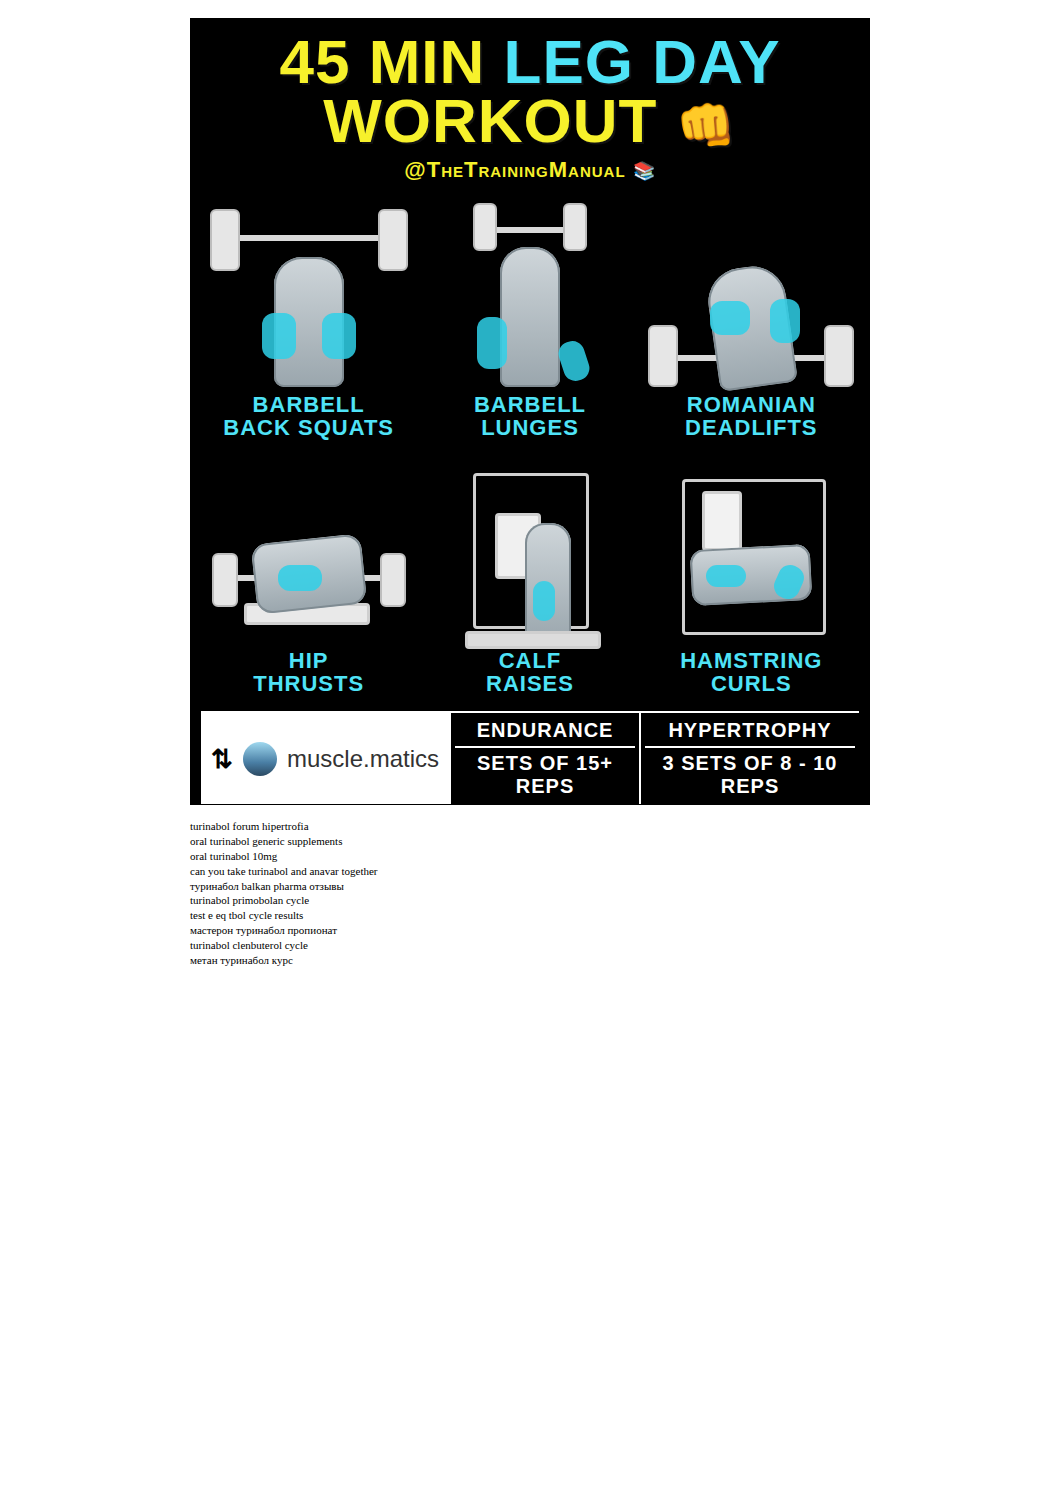45 MIN LEG DAY
WORKOUT 👊
@TheTrainingManual 📚
Barbell
Back Squats
Barbell
Lunges
Romanian
Deadlifts
Hip
Thrusts
Calf
Raises
Hamstring
Curls
⇅ muscle.matics
Endurance
Sets of 15+ Reps
Hypertrophy
3 Sets of 8 - 10 Reps
turinabol forum hipertrofia
oral turinabol generic supplements
oral turinabol 10mg
can you take turinabol and anavar together
туринабол balkan pharma отзывы
turinabol primobolan cycle
test e eq tbol cycle results
мастерон туринабол пропионат
turinabol clenbuterol cycle
метан туринабол курс